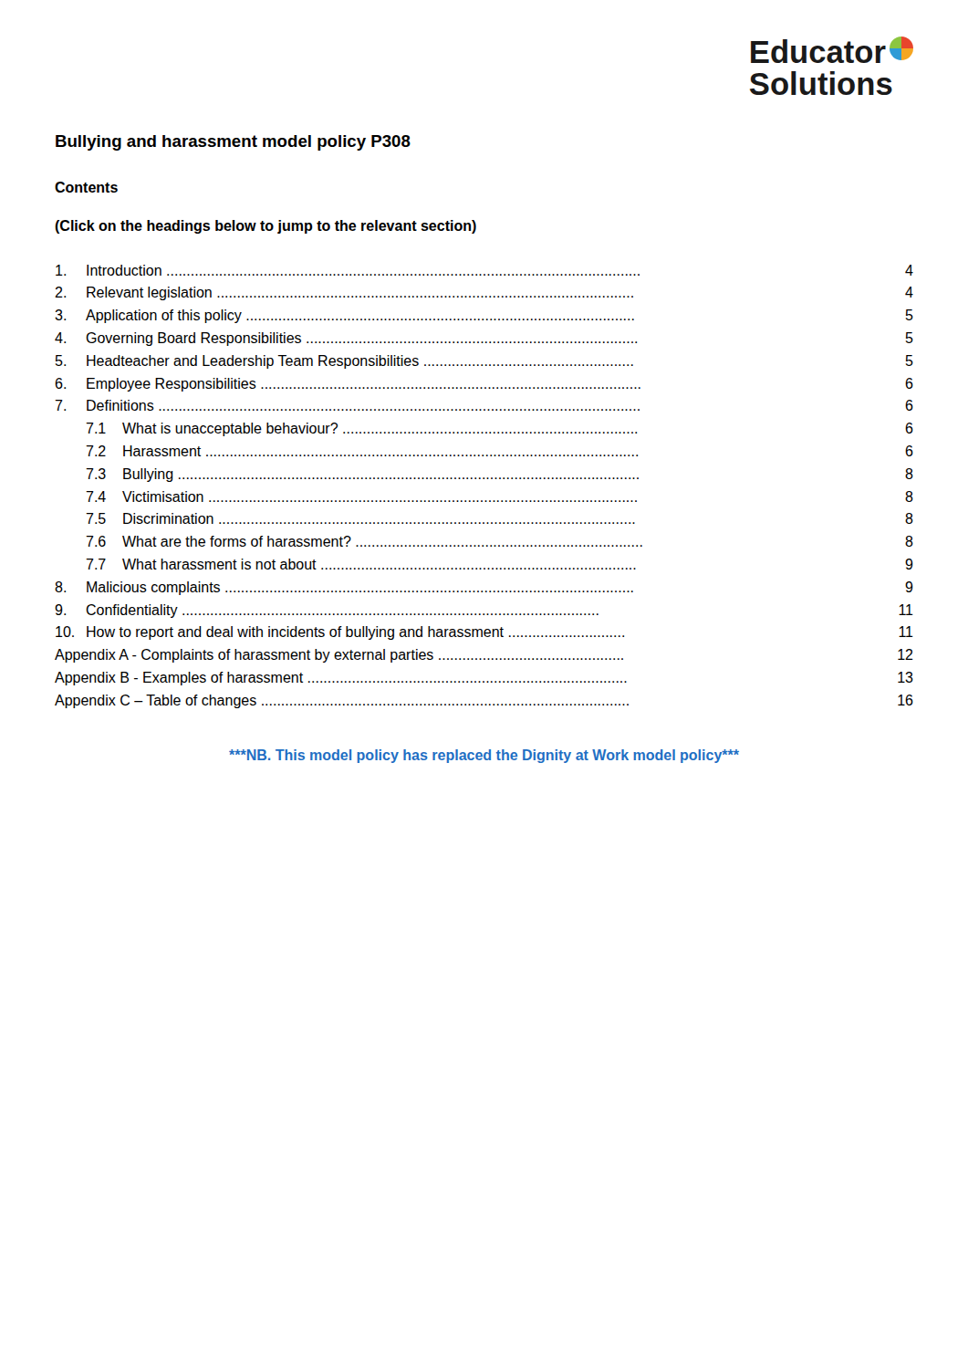Educator
Solutions
Bullying and harassment model policy P308
Contents
(Click on the headings below to jump to the relevant section)
| 1. | Introduction ..................................................................................................................... | 4 |
| 2. | Relevant legislation ....................................................................................................... | 4 |
| 3. | Application of this policy ................................................................................................ | 5 |
| 4. | Governing Board Responsibilities .................................................................................. | 5 |
| 5. | Headteacher and Leadership Team Responsibilities .................................................... | 5 |
| 6. | Employee Responsibilities .............................................................................................. | 6 |
| 7. | Definitions ....................................................................................................................... | 6 |
| | 7.1 | What is unacceptable behaviour? ......................................................................... | 6 |
| | 7.2 | Harassment ........................................................................................................... | 6 |
| | 7.3 | Bullying .................................................................................................................. | 8 |
| | 7.4 | Victimisation .......................................................................................................... | 8 |
| | 7.5 | Discrimination ....................................................................................................... | 8 |
| | 7.6 | What are the forms of harassment? ....................................................................... | 8 |
| | 7.7 | What harassment is not about .............................................................................. | 9 |
| 8. | Malicious complaints ..................................................................................................... | 9 |
| 9. | Confidentiality ....................................................................................................... | 11 |
| 10. | How to report and deal with incidents of bullying and harassment ............................. | 11 |
| Appendix A - Complaints of harassment by external parties .............................................. | 12 |
| Appendix B - Examples of harassment ............................................................................... | 13 |
| Appendix C – Table of changes ........................................................................................... | 16 |
***NB. This model policy has replaced the Dignity at Work model policy***